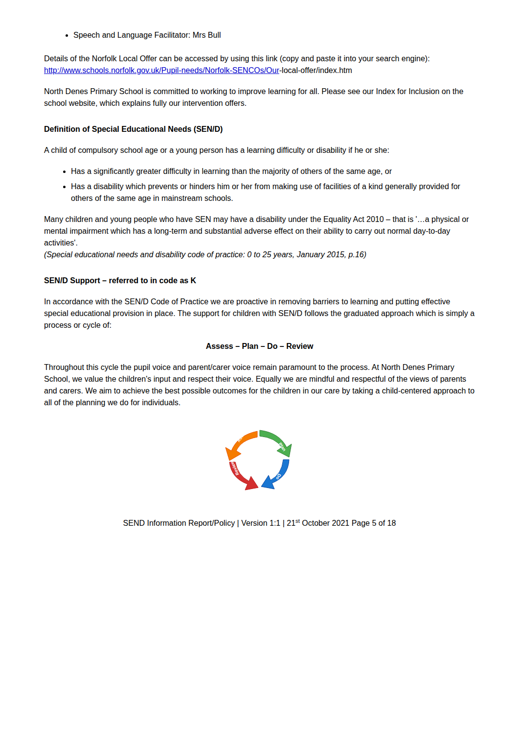Speech and Language Facilitator: Mrs Bull
Details of the Norfolk Local Offer can be accessed by using this link (copy and paste it into your search engine):
http://www.schools.norfolk.gov.uk/Pupil-needs/Norfolk-SENCOs/Our-local-offer/index.htm
North Denes Primary School is committed to working to improve learning for all. Please see our Index for Inclusion on the school website, which explains fully our intervention offers.
Definition of Special Educational Needs (SEN/D)
A child of compulsory school age or a young person has a learning difficulty or disability if he or she:
Has a significantly greater difficulty in learning than the majority of others of the same age, or
Has a disability which prevents or hinders him or her from making use of facilities of a kind generally provided for others of the same age in mainstream schools.
Many children and young people who have SEN may have a disability under the Equality Act 2010 – that is '…a physical or mental impairment which has a long-term and substantial adverse effect on their ability to carry out normal day-to-day activities'.
(Special educational needs and disability code of practice: 0 to 25 years, January 2015, p.16)
SEN/D Support – referred to in code as K
In accordance with the SEN/D Code of Practice we are proactive in removing barriers to learning and putting effective special educational provision in place. The support for children with SEN/D follows the graduated approach which is simply a process or cycle of:
Assess – Plan – Do – Review
Throughout this cycle the pupil voice and parent/carer voice remain paramount to the process. At North Denes Primary School, we value the children's input and respect their voice. Equally we are mindful and respectful of the views of parents and carers. We aim to achieve the best possible outcomes for the children in our care by taking a child-centered approach to all of the planning we do for individuals.
Plan Assess Do Review
SEND Information Report/Policy | Version 1:1 | 21st October 2021 Page 5 of 18